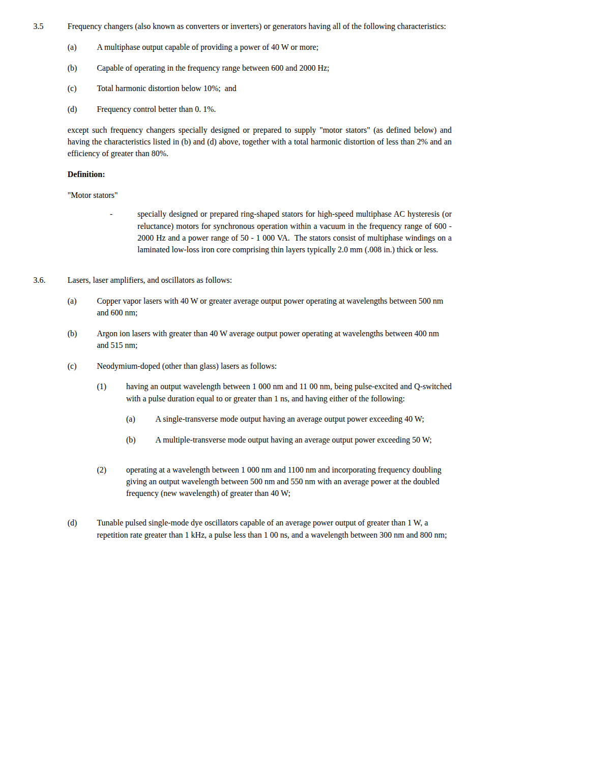3.5
Frequency changers (also known as converters or inverters) or generators having all of the following characteristics:
(a)
A multiphase output capable of providing a power of 40 W or more;
(b)
Capable of operating in the frequency range between 600 and 2000 Hz;
(c)
Total harmonic distortion below 10%; and
(d)
Frequency control better than 0. 1%.
except such frequency changers specially designed or prepared to supply "motor stators" (as defined below) and having the characteristics listed in (b) and (d) above, together with a total harmonic distortion of less than 2% and an efficiency of greater than 80%.
Definition:
"Motor stators"
-
specially designed or prepared ring-shaped stators for high-speed multiphase AC hysteresis (or reluctance) motors for synchronous operation within a vacuum in the frequency range of 600 - 2000 Hz and a power range of 50 - 1 000 VA. The stators consist of multiphase windings on a laminated low-loss iron core comprising thin layers typically 2.0 mm (.008 in.) thick or less.
3.6.
Lasers, laser amplifiers, and oscillators as follows:
(a)
Copper vapor lasers with 40 W or greater average output power operating at wavelengths between 500 nm and 600 nm;
(b)
Argon ion lasers with greater than 40 W average output power operating at wavelengths between 400 nm and 515 nm;
(c)
Neodymium-doped (other than glass) lasers as follows:
(1)
having an output wavelength between 1 000 nm and 11 00 nm, being pulse-excited and Q-switched with a pulse duration equal to or greater than 1 ns, and having either of the following:
(a)
A single-transverse mode output having an average output power exceeding 40 W;
(b)
A multiple-transverse mode output having an average output power exceeding 50 W;
(2)
operating at a wavelength between 1 000 nm and 1100 nm and incorporating frequency doubling giving an output wavelength between 500 nm and 550 nm with an average power at the doubled frequency (new wavelength) of greater than 40 W;
(d)
Tunable pulsed single-mode dye oscillators capable of an average power output of greater than 1 W, a repetition rate greater than 1 kHz, a pulse less than 1 00 ns, and a wavelength between 300 nm and 800 nm;